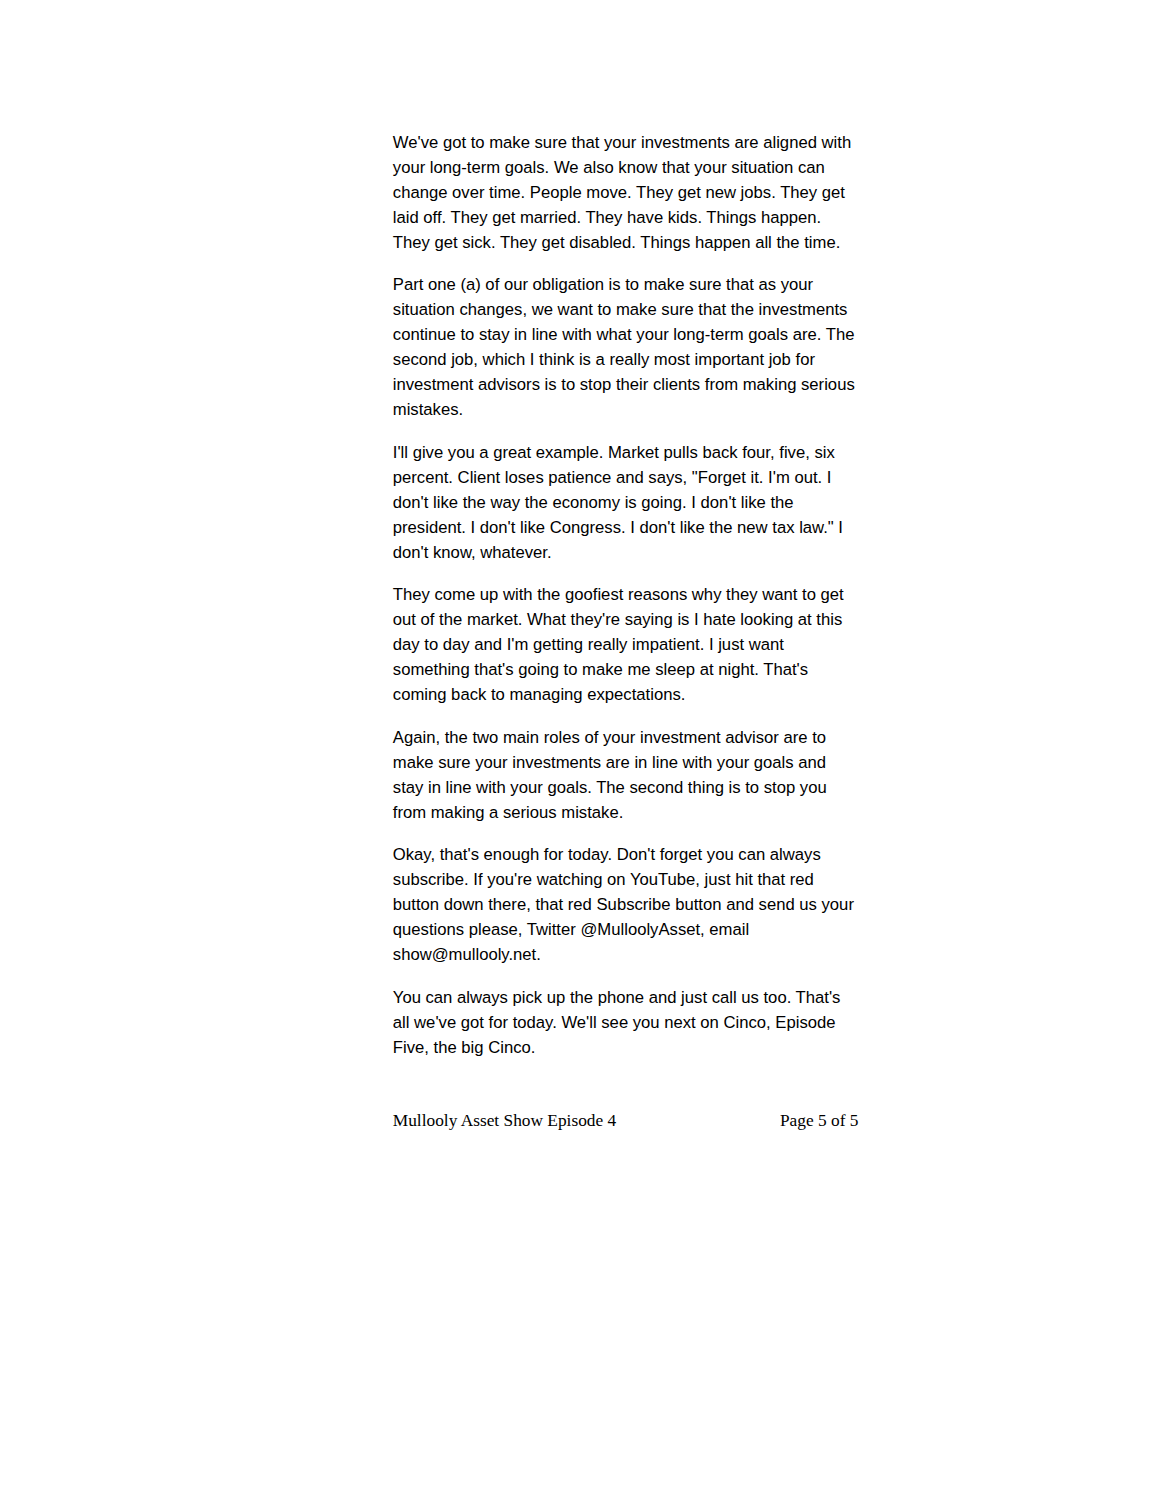We've got to make sure that your investments are aligned with your long-term goals. We also know that your situation can change over time. People move. They get new jobs. They get laid off. They get married. They have kids. Things happen. They get sick. They get disabled. Things happen all the time.
Part one (a) of our obligation is to make sure that as your situation changes, we want to make sure that the investments continue to stay in line with what your long-term goals are. The second job, which I think is a really most important job for investment advisors is to stop their clients from making serious mistakes.
I'll give you a great example. Market pulls back four, five, six percent. Client loses patience and says, "Forget it. I'm out. I don't like the way the economy is going. I don't like the president. I don't like Congress. I don't like the new tax law." I don't know, whatever.
They come up with the goofiest reasons why they want to get out of the market. What they're saying is I hate looking at this day to day and I'm getting really impatient. I just want something that's going to make me sleep at night. That's coming back to managing expectations.
Again, the two main roles of your investment advisor are to make sure your investments are in line with your goals and stay in line with your goals. The second thing is to stop you from making a serious mistake.
Okay, that's enough for today. Don't forget you can always subscribe. If you're watching on YouTube, just hit that red button down there, that red Subscribe button and send us your questions please, Twitter @MulloolyAsset, email show@mullooly.net.
You can always pick up the phone and just call us too. That's all we've got for today. We'll see you next on Cinco, Episode Five, the big Cinco.
Mullooly Asset Show Episode 4 Page 5 of 5